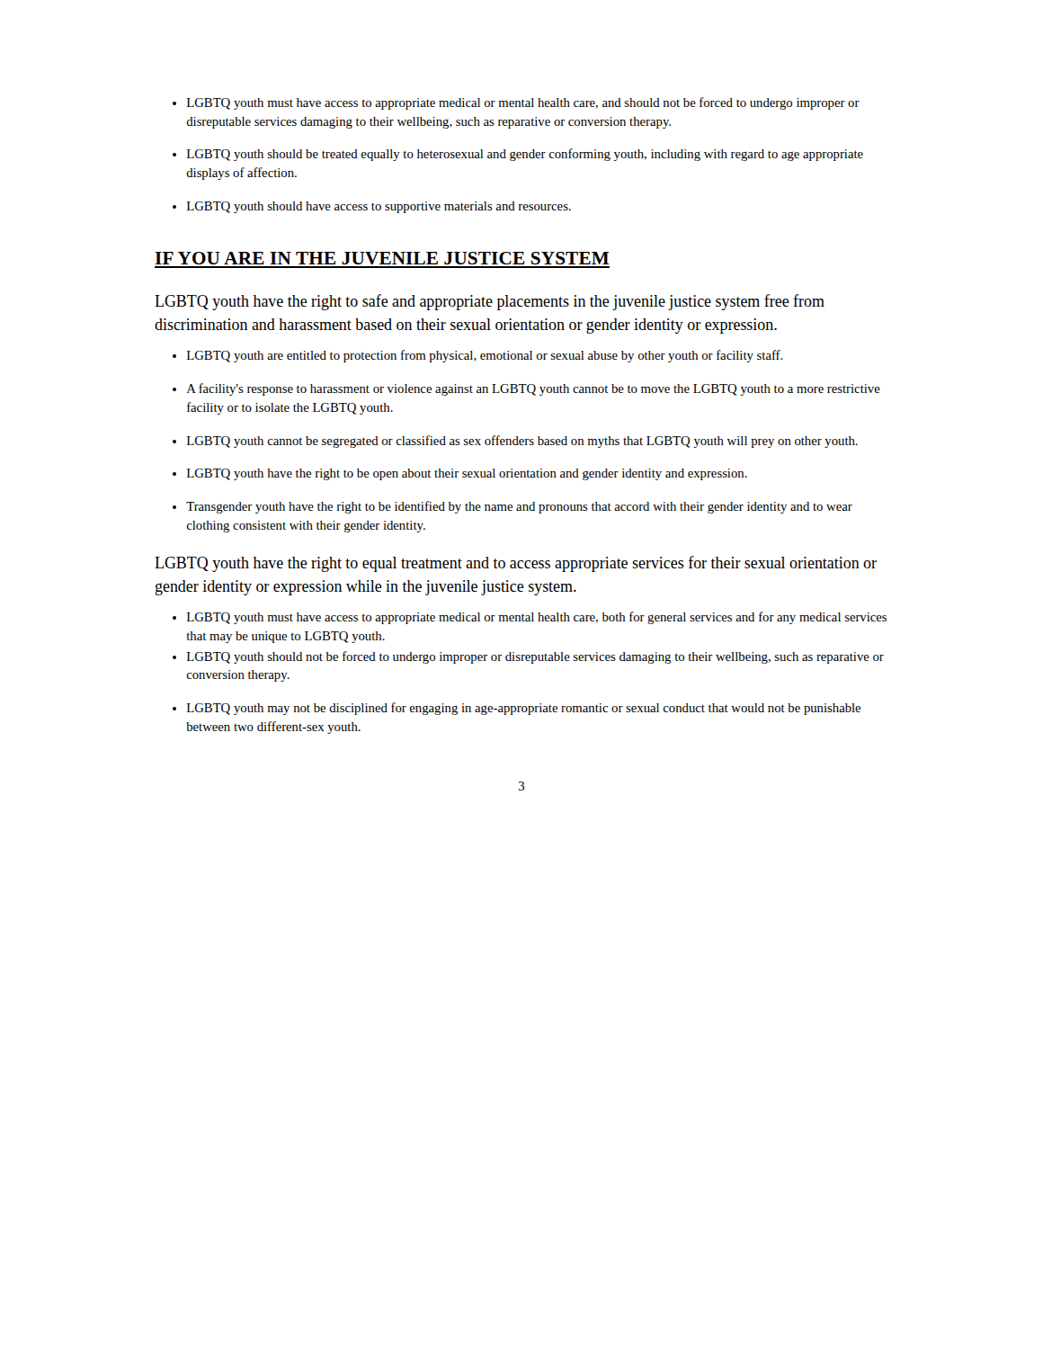LGBTQ youth must have access to appropriate medical or mental health care, and should not be forced to undergo improper or disreputable services damaging to their wellbeing, such as reparative or conversion therapy.
LGBTQ youth should be treated equally to heterosexual and gender conforming youth, including with regard to age appropriate displays of affection.
LGBTQ youth should have access to supportive materials and resources.
IF YOU ARE IN THE JUVENILE JUSTICE SYSTEM
LGBTQ youth have the right to safe and appropriate placements in the juvenile justice system free from discrimination and harassment based on their sexual orientation or gender identity or expression.
LGBTQ youth are entitled to protection from physical, emotional or sexual abuse by other youth or facility staff.
A facility's response to harassment or violence against an LGBTQ youth cannot be to move the LGBTQ youth to a more restrictive facility or to isolate the LGBTQ youth.
LGBTQ youth cannot be segregated or classified as sex offenders based on myths that LGBTQ youth will prey on other youth.
LGBTQ youth have the right to be open about their sexual orientation and gender identity and expression.
Transgender youth have the right to be identified by the name and pronouns that accord with their gender identity and to wear clothing consistent with their gender identity.
LGBTQ youth have the right to equal treatment and to access appropriate services for their sexual orientation or gender identity or expression while in the juvenile justice system.
LGBTQ youth must have access to appropriate medical or mental health care, both for general services and for any medical services that may be unique to LGBTQ youth.
LGBTQ youth should not be forced to undergo improper or disreputable services damaging to their wellbeing, such as reparative or conversion therapy.
LGBTQ youth may not be disciplined for engaging in age-appropriate romantic or sexual conduct that would not be punishable between two different-sex youth.
3